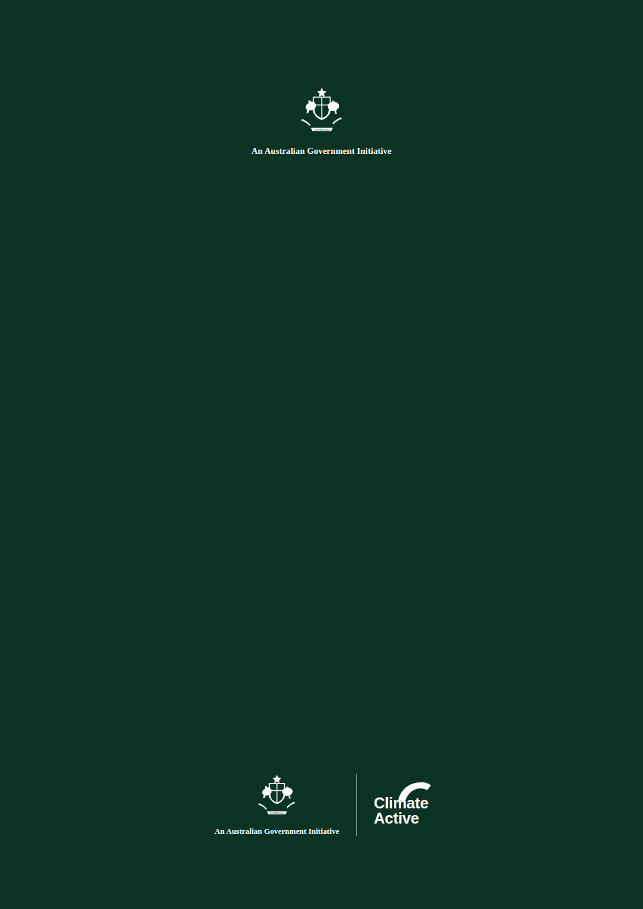AUSTRALIA
An Australian Government Initiative
AUSTRALIA
An Australian Government Initiative
Climate Active